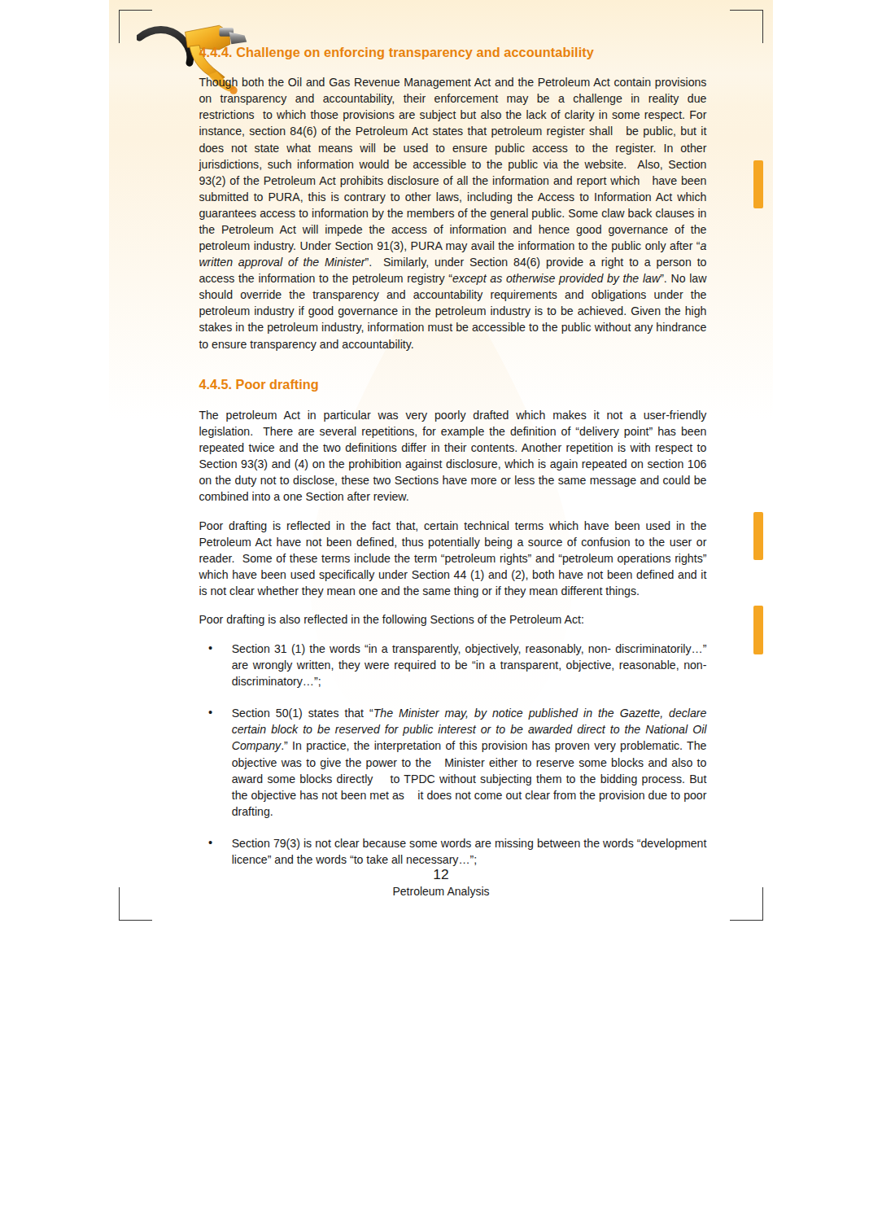4.4.4. Challenge on enforcing transparency and accountability
Though both the Oil and Gas Revenue Management Act and the Petroleum Act contain provisions on transparency and accountability, their enforcement may be a challenge in reality due restrictions to which those provisions are subject but also the lack of clarity in some respect. For instance, section 84(6) of the Petroleum Act states that petroleum register shall be public, but it does not state what means will be used to ensure public access to the register. In other jurisdictions, such information would be accessible to the public via the website. Also, Section 93(2) of the Petroleum Act prohibits disclosure of all the information and report which have been submitted to PURA, this is contrary to other laws, including the Access to Information Act which guarantees access to information by the members of the general public. Some claw back clauses in the Petroleum Act will impede the access of information and hence good governance of the petroleum industry. Under Section 91(3), PURA may avail the information to the public only after “a written approval of the Minister”. Similarly, under Section 84(6) provide a right to a person to access the information to the petroleum registry “except as otherwise provided by the law”. No law should override the transparency and accountability requirements and obligations under the petroleum industry if good governance in the petroleum industry is to be achieved. Given the high stakes in the petroleum industry, information must be accessible to the public without any hindrance to ensure transparency and accountability.
4.4.5. Poor drafting
The petroleum Act in particular was very poorly drafted which makes it not a user-friendly legislation. There are several repetitions, for example the definition of “delivery point” has been repeated twice and the two definitions differ in their contents. Another repetition is with respect to Section 93(3) and (4) on the prohibition against disclosure, which is again repeated on section 106 on the duty not to disclose, these two Sections have more or less the same message and could be combined into a one Section after review.
Poor drafting is reflected in the fact that, certain technical terms which have been used in the Petroleum Act have not been defined, thus potentially being a source of confusion to the user or reader. Some of these terms include the term “petroleum rights” and “petroleum operations rights” which have been used specifically under Section 44 (1) and (2), both have not been defined and it is not clear whether they mean one and the same thing or if they mean different things.
Poor drafting is also reflected in the following Sections of the Petroleum Act:
Section 31 (1) the words “in a transparently, objectively, reasonably, non- discriminatorily…” are wrongly written, they were required to be “in a transparent, objective, reasonable, non- discriminatory…”;
Section 50(1) states that “The Minister may, by notice published in the Gazette, declare certain block to be reserved for public interest or to be awarded direct to the National Oil Company.” In practice, the interpretation of this provision has proven very problematic. The objective was to give the power to the Minister either to reserve some blocks and also to award some blocks directly to TPDC without subjecting them to the bidding process. But the objective has not been met as it does not come out clear from the provision due to poor drafting.
Section 79(3) is not clear because some words are missing between the words “development licence” and the words “to take all necessary…”;
12
Petroleum Analysis